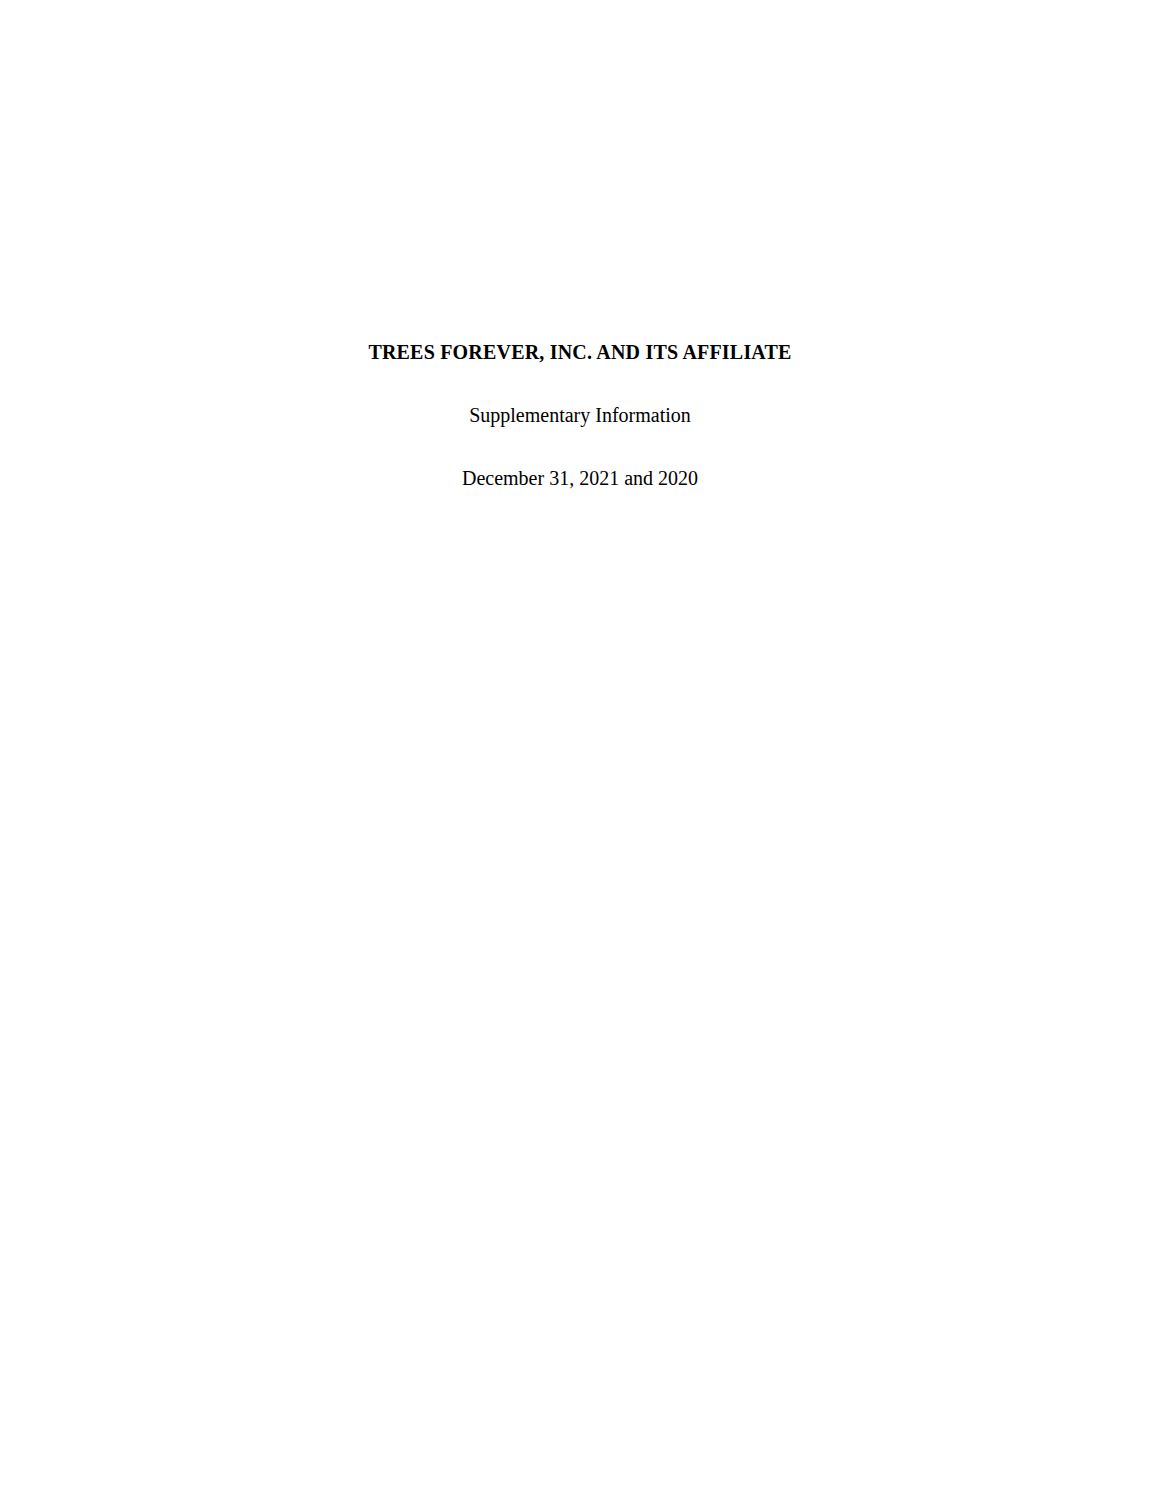TREES FOREVER, INC. AND ITS AFFILIATE
Supplementary Information
December 31, 2021 and 2020